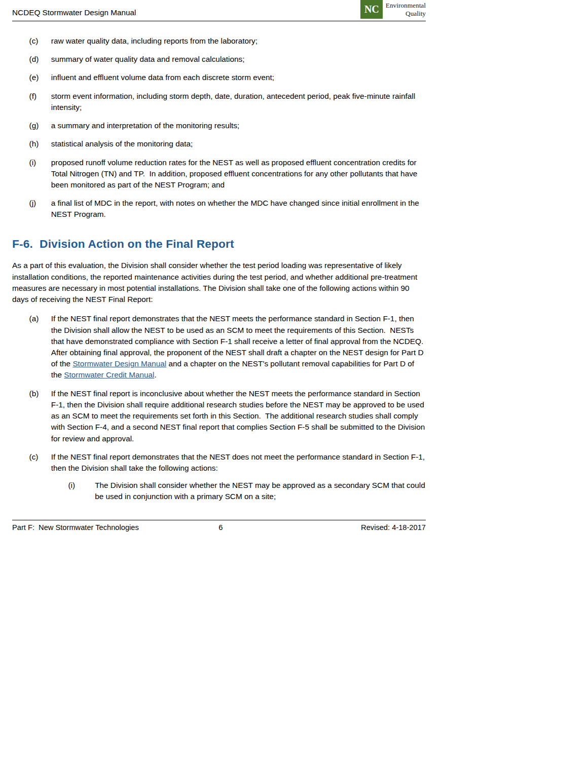NCDEQ Stormwater Design Manual
N C Environmental Quality
(c) raw water quality data, including reports from the laboratory;
(d) summary of water quality data and removal calculations;
(e) influent and effluent volume data from each discrete storm event;
(f) storm event information, including storm depth, date, duration, antecedent period, peak five-minute rainfall intensity;
(g) a summary and interpretation of the monitoring results;
(h) statistical analysis of the monitoring data;
(i) proposed runoff volume reduction rates for the NEST as well as proposed effluent concentration credits for Total Nitrogen (TN) and TP. In addition, proposed effluent concentrations for any other pollutants that have been monitored as part of the NEST Program; and
(j) a final list of MDC in the report, with notes on whether the MDC have changed since initial enrollment in the NEST Program.
F-6. Division Action on the Final Report
As a part of this evaluation, the Division shall consider whether the test period loading was representative of likely installation conditions, the reported maintenance activities during the test period, and whether additional pre-treatment measures are necessary in most potential installations. The Division shall take one of the following actions within 90 days of receiving the NEST Final Report:
(a) If the NEST final report demonstrates that the NEST meets the performance standard in Section F-1, then the Division shall allow the NEST to be used as an SCM to meet the requirements of this Section. NESTs that have demonstrated compliance with Section F-1 shall receive a letter of final approval from the NCDEQ. After obtaining final approval, the proponent of the NEST shall draft a chapter on the NEST design for Part D of the Stormwater Design Manual and a chapter on the NEST’s pollutant removal capabilities for Part D of the Stormwater Credit Manual.
(b) If the NEST final report is inconclusive about whether the NEST meets the performance standard in Section F-1, then the Division shall require additional research studies before the NEST may be approved to be used as an SCM to meet the requirements set forth in this Section. The additional research studies shall comply with Section F-4, and a second NEST final report that complies Section F-5 shall be submitted to the Division for review and approval.
(c) If the NEST final report demonstrates that the NEST does not meet the performance standard in Section F-1, then the Division shall take the following actions:
(i) The Division shall consider whether the NEST may be approved as a secondary SCM that could be used in conjunction with a primary SCM on a site;
Part F: New Stormwater Technologies
6
Revised: 4-18-2017